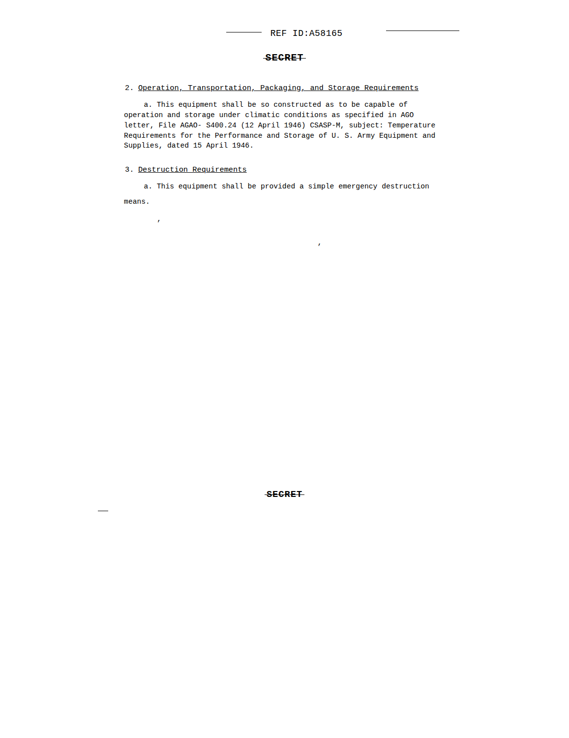REF ID:A58165
SECRET
2. Operation, Transportation, Packaging, and Storage Requirements
a. This equipment shall be so constructed as to be capable of operation and storage under climatic conditions as specified in AGO letter, File AGAO- S400.24 (12 April 1946) CSASP-M, subject: Temperature Requirements for the Performance and Storage of U. S. Army Equipment and Supplies, dated 15 April 1946.
3. Destruction Requirements
a. This equipment shall be provided a simple emergency destruction
means.
,
,
SECRET